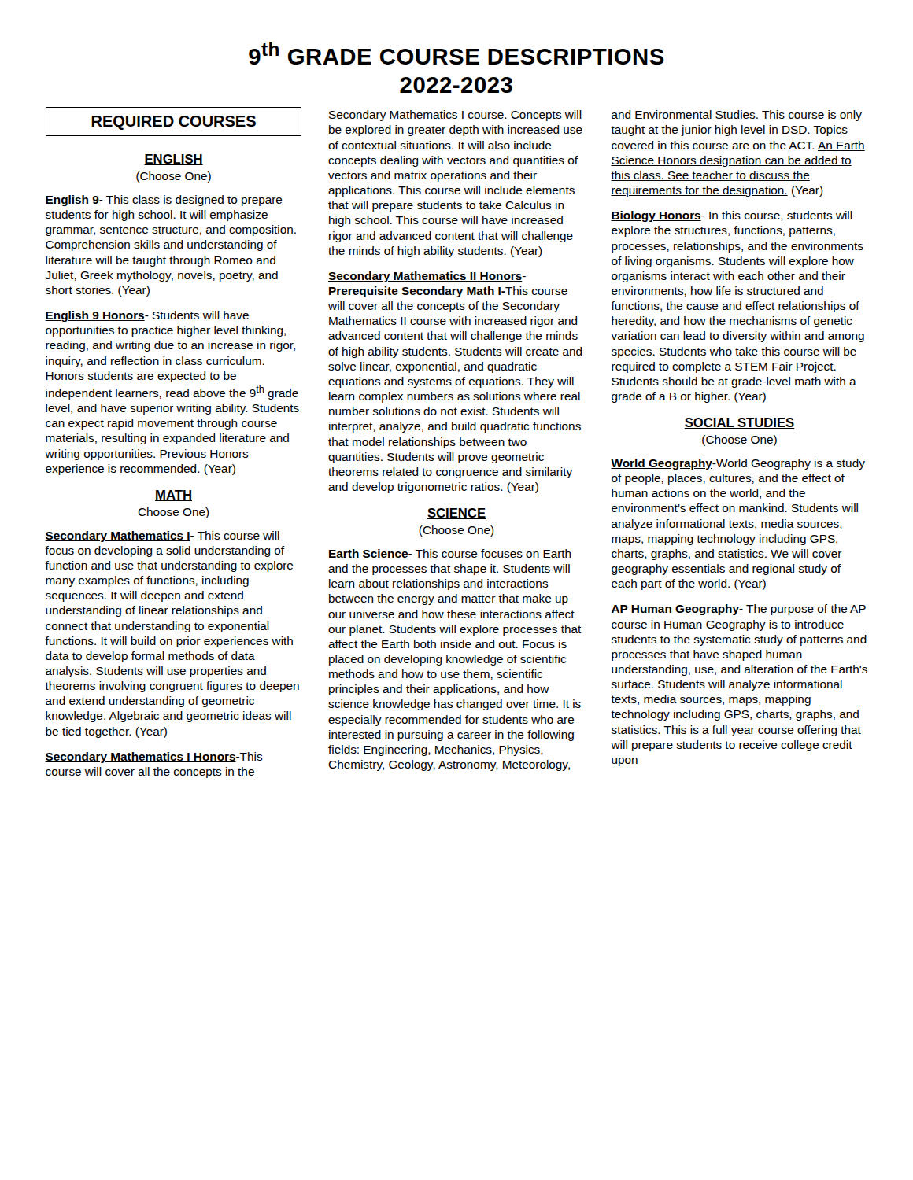9th GRADE COURSE DESCRIPTIONS2022-2023
REQUIRED COURSES
ENGLISH
(Choose One)
English 9- This class is designed to prepare students for high school. It will emphasize grammar, sentence structure, and composition. Comprehension skills and understanding of literature will be taught through Romeo and Juliet, Greek mythology, novels, poetry, and short stories. (Year)
English 9 Honors- Students will have opportunities to practice higher level thinking, reading, and writing due to an increase in rigor, inquiry, and reflection in class curriculum. Honors students are expected to be independent learners, read above the 9th grade level, and have superior writing ability. Students can expect rapid movement through course materials, resulting in expanded literature and writing opportunities. Previous Honors experience is recommended. (Year)
MATH
Choose One)
Secondary Mathematics I- This course will focus on developing a solid understanding of function and use that understanding to explore many examples of functions, including sequences. It will deepen and extend understanding of linear relationships and connect that understanding to exponential functions. It will build on prior experiences with data to develop formal methods of data analysis. Students will use properties and theorems involving congruent figures to deepen and extend understanding of geometric knowledge. Algebraic and geometric ideas will be tied together. (Year)
Secondary Mathematics I Honors-This course will cover all the concepts in the Secondary Mathematics I course. Concepts will be explored in greater depth with increased use of contextual situations. It will also include concepts dealing with vectors and quantities of vectors and matrix operations and their applications. This course will include elements that will prepare students to take Calculus in high school. This course will have increased rigor and advanced content that will challenge the minds of high ability students. (Year)
Secondary Mathematics II Honors-Prerequisite Secondary Math I-This course will cover all the concepts of the Secondary Mathematics II course with increased rigor and advanced content that will challenge the minds of high ability students. Students will create and solve linear, exponential, and quadratic equations and systems of equations. They will learn complex numbers as solutions where real number solutions do not exist. Students will interpret, analyze, and build quadratic functions that model relationships between two quantities. Students will prove geometric theorems related to congruence and similarity and develop trigonometric ratios. (Year)
SCIENCE
(Choose One)
Earth Science- This course focuses on Earth and the processes that shape it. Students will learn about relationships and interactions between the energy and matter that make up our universe and how these interactions affect our planet. Students will explore processes that affect the Earth both inside and out. Focus is placed on developing knowledge of scientific methods and how to use them, scientific principles and their applications, and how science knowledge has changed over time. It is especially recommended for students who are interested in pursuing a career in the following fields: Engineering, Mechanics, Physics, Chemistry, Geology, Astronomy, Meteorology, and Environmental Studies. This course is only taught at the junior high level in DSD. Topics covered in this course are on the ACT. An Earth Science Honors designation can be added to this class. See teacher to discuss the requirements for the designation. (Year)
Biology Honors- In this course, students will explore the structures, functions, patterns, processes, relationships, and the environments of living organisms. Students will explore how organisms interact with each other and their environments, how life is structured and functions, the cause and effect relationships of heredity, and how the mechanisms of genetic variation can lead to diversity within and among species. Students who take this course will be required to complete a STEM Fair Project. Students should be at grade-level math with a grade of a B or higher. (Year)
SOCIAL STUDIES
(Choose One)
World Geography-World Geography is a study of people, places, cultures, and the effect of human actions on the world, and the environment's effect on mankind. Students will analyze informational texts, media sources, maps, mapping technology including GPS, charts, graphs, and statistics. We will cover geography essentials and regional study of each part of the world. (Year)
AP Human Geography- The purpose of the AP course in Human Geography is to introduce students to the systematic study of patterns and processes that have shaped human understanding, use, and alteration of the Earth's surface. Students will analyze informational texts, media sources, maps, mapping technology including GPS, charts, graphs, and statistics. This is a full year course offering that will prepare students to receive college credit upon